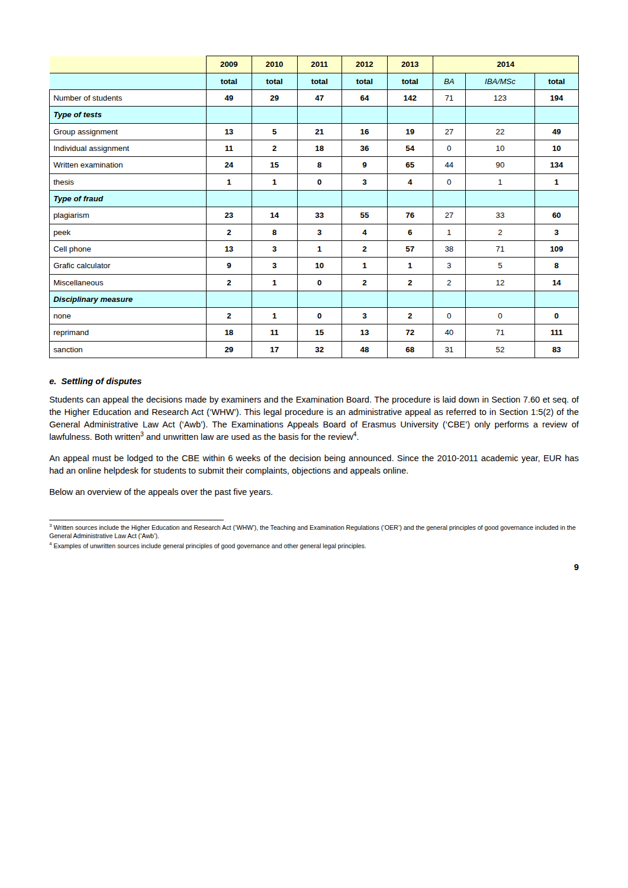| | 2009 | 2010 | 2011 | 2012 | 2013 | 2014 |
| --- | --- | --- | --- | --- | --- | --- |
| | total | total | total | total | total | BA | IBA/MSc | total |
| Number of students | 49 | 29 | 47 | 64 | 142 | 71 | 123 | 194 |
| Type of tests | | | | | | | | |
| Group assignment | 13 | 5 | 21 | 16 | 19 | 27 | 22 | 49 |
| Individual assignment | 11 | 2 | 18 | 36 | 54 | 0 | 10 | 10 |
| Written examination | 24 | 15 | 8 | 9 | 65 | 44 | 90 | 134 |
| thesis | 1 | 1 | 0 | 3 | 4 | 0 | 1 | 1 |
| Type of fraud | | | | | | | | |
| plagiarism | 23 | 14 | 33 | 55 | 76 | 27 | 33 | 60 |
| peek | 2 | 8 | 3 | 4 | 6 | 1 | 2 | 3 |
| Cell phone | 13 | 3 | 1 | 2 | 57 | 38 | 71 | 109 |
| Grafic calculator | 9 | 3 | 10 | 1 | 1 | 3 | 5 | 8 |
| Miscellaneous | 2 | 1 | 0 | 2 | 2 | 2 | 12 | 14 |
| Disciplinary measure | | | | | | | | |
| none | 2 | 1 | 0 | 3 | 2 | 0 | 0 | 0 |
| reprimand | 18 | 11 | 15 | 13 | 72 | 40 | 71 | 111 |
| sanction | 29 | 17 | 32 | 48 | 68 | 31 | 52 | 83 |
e. Settling of disputes
Students can appeal the decisions made by examiners and the Examination Board. The procedure is laid down in Section 7.60 et seq. of the Higher Education and Research Act (‘WHW’). This legal procedure is an administrative appeal as referred to in Section 1:5(2) of the General Administrative Law Act (‘Awb’). The Examinations Appeals Board of Erasmus University (‘CBE’) only performs a review of lawfulness. Both written3 and unwritten law are used as the basis for the review4.
An appeal must be lodged to the CBE within 6 weeks of the decision being announced. Since the 2010-2011 academic year, EUR has had an online helpdesk for students to submit their complaints, objections and appeals online.
Below an overview of the appeals over the past five years.
3 Written sources include the Higher Education and Research Act (‘WHW’), the Teaching and Examination Regulations (‘OER’) and the general principles of good governance included in the General Administrative Law Act (‘Awb’).
4 Examples of unwritten sources include general principles of good governance and other general legal principles.
9